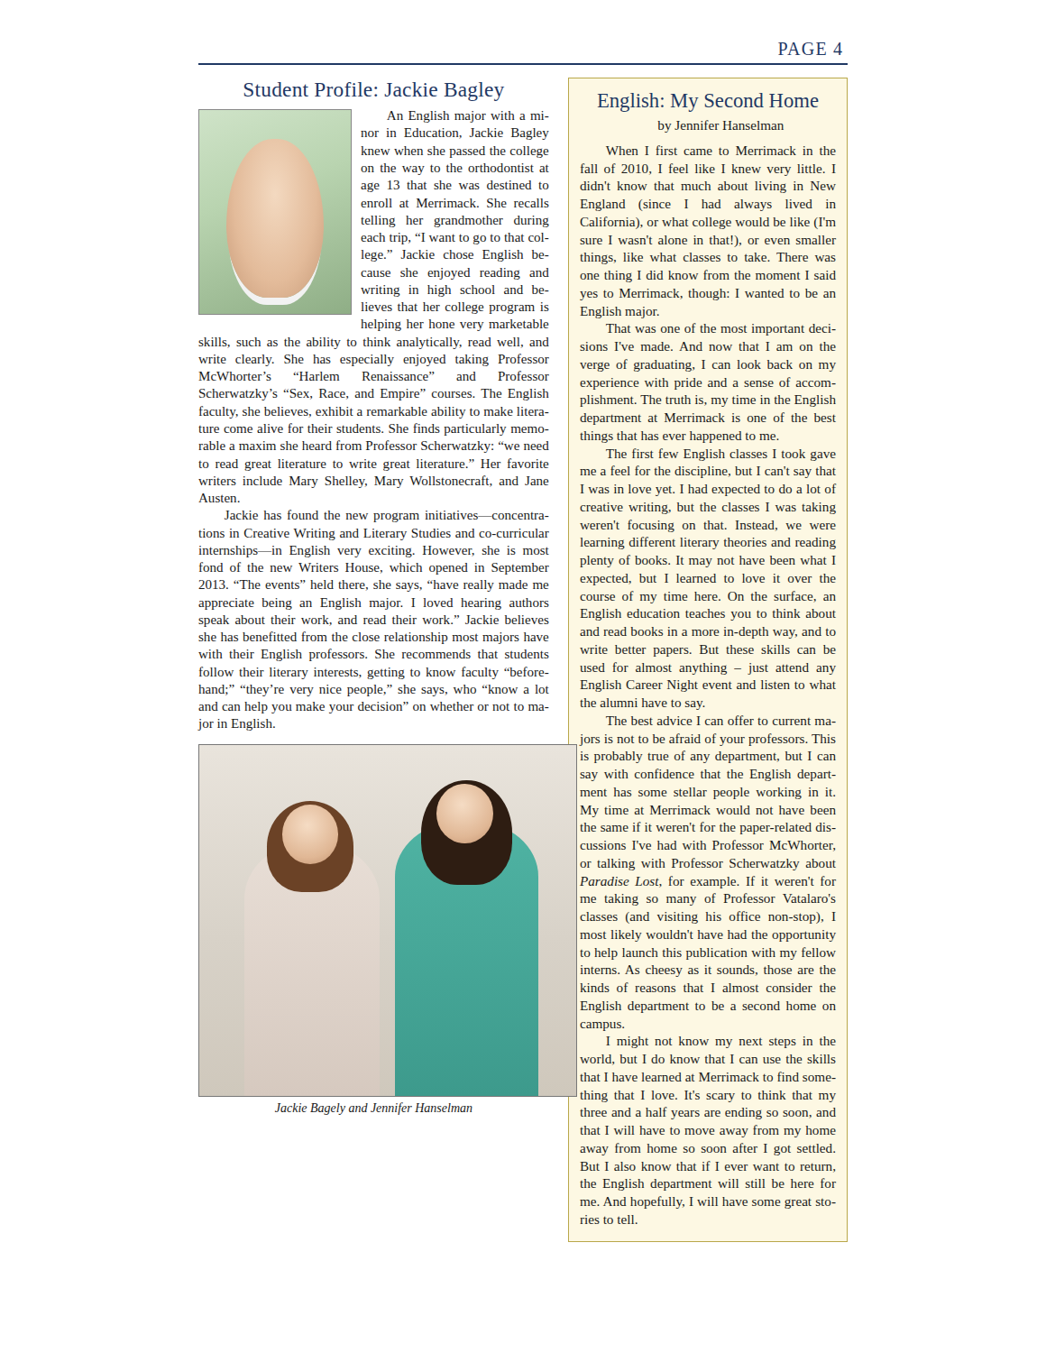PAGE 4
Student Profile: Jackie Bagley
An English major with a minor in Education, Jackie Bagley knew when she passed the college on the way to the orthodontist at age 13 that she was destined to enroll at Merrimack. She recalls telling her grandmother during each trip, “I want to go to that college.” Jackie chose English because she enjoyed reading and writing in high school and believes that her college program is helping her hone very marketable skills, such as the ability to think analytically, read well, and write clearly. She has especially enjoyed taking Professor McWhorter’s “Harlem Renaissance” and Professor Scherwatzky’s “Sex, Race, and Empire” courses. The English faculty, she believes, exhibit a remarkable ability to make literature come alive for their students. She finds particularly memorable a maxim she heard from Professor Scherwatzky: “we need to read great literature to write great literature.” Her favorite writers include Mary Shelley, Mary Wollstonecraft, and Jane Austen.
Jackie has found the new program initiatives—concentrations in Creative Writing and Literary Studies and co-curricular internships—in English very exciting. However, she is most fond of the new Writers House, which opened in September 2013. “The events” held there, she says, “have really made me appreciate being an English major. I loved hearing authors speak about their work, and read their work.” Jackie believes she has benefitted from the close relationship most majors have with their English professors. She recommends that students follow their literary interests, getting to know faculty “beforehand;” “they’re very nice people,” she says, who “know a lot and can help you make your decision” on whether or not to major in English.
Jackie Bagely and Jennifer Hanselman
English: My Second Home
by Jennifer Hanselman
When I first came to Merrimack in the fall of 2010, I feel like I knew very little. I didn't know that much about living in New England (since I had always lived in California), or what college would be like (I'm sure I wasn't alone in that!), or even smaller things, like what classes to take. There was one thing I did know from the moment I said yes to Merrimack, though: I wanted to be an English major.
That was one of the most important decisions I've made. And now that I am on the verge of graduating, I can look back on my experience with pride and a sense of accomplishment. The truth is, my time in the English department at Merrimack is one of the best things that has ever happened to me.
The first few English classes I took gave me a feel for the discipline, but I can't say that I was in love yet. I had expected to do a lot of creative writing, but the classes I was taking weren't focusing on that. Instead, we were learning different literary theories and reading plenty of books. It may not have been what I expected, but I learned to love it over the course of my time here. On the surface, an English education teaches you to think about and read books in a more in-depth way, and to write better papers. But these skills can be used for almost anything – just attend any English Career Night event and listen to what the alumni have to say.
The best advice I can offer to current majors is not to be afraid of your professors. This is probably true of any department, but I can say with confidence that the English department has some stellar people working in it. My time at Merrimack would not have been the same if it weren't for the paper-related discussions I've had with Professor McWhorter, or talking with Professor Scherwatzky about Paradise Lost, for example. If it weren't for me taking so many of Professor Vatalaro's classes (and visiting his office non-stop), I most likely wouldn't have had the opportunity to help launch this publication with my fellow interns. As cheesy as it sounds, those are the kinds of reasons that I almost consider the English department to be a second home on campus.
I might not know my next steps in the world, but I do know that I can use the skills that I have learned at Merrimack to find something that I love. It's scary to think that my three and a half years are ending so soon, and that I will have to move away from my home away from home so soon after I got settled. But I also know that if I ever want to return, the English department will still be here for me. And hopefully, I will have some great stories to tell.